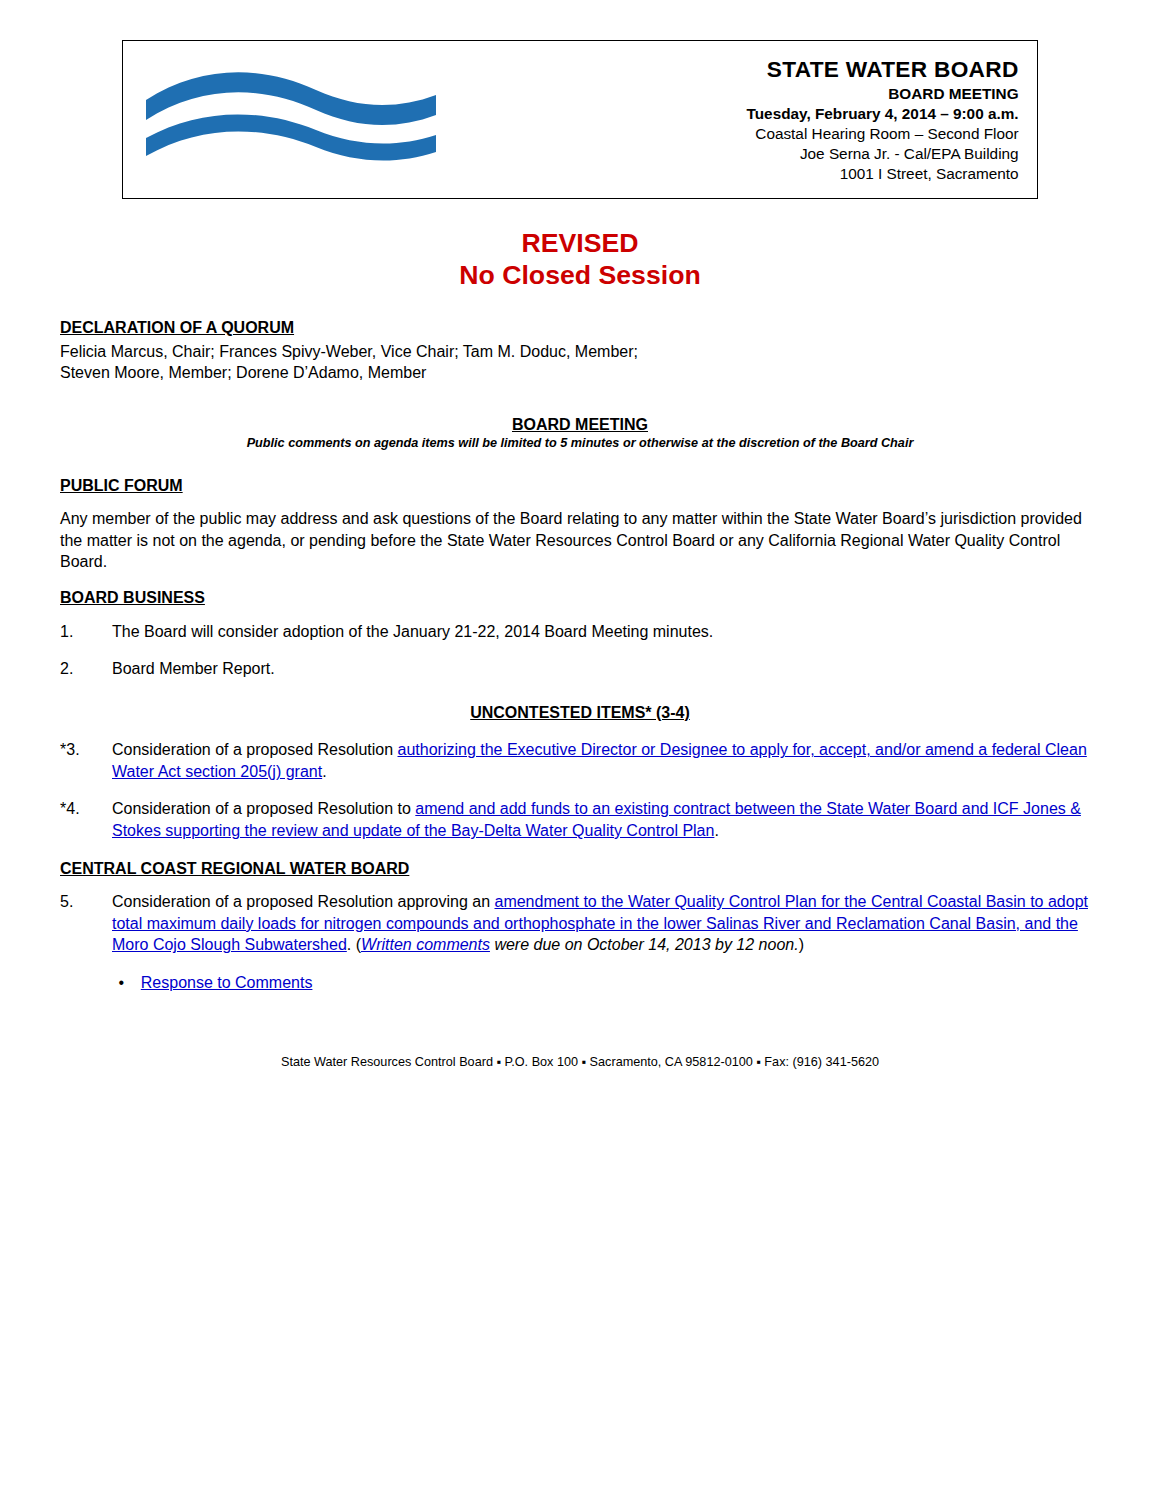STATE WATER BOARD
BOARD MEETING
Tuesday, February 4, 2014 – 9:00 a.m.
Coastal Hearing Room – Second Floor
Joe Serna Jr. - Cal/EPA Building
1001 I Street, Sacramento
REVISED
No Closed Session
DECLARATION OF A QUORUM
Felicia Marcus, Chair; Frances Spivy-Weber, Vice Chair; Tam M. Doduc, Member;
Steven Moore, Member; Dorene D’Adamo, Member
BOARD MEETING
Public comments on agenda items will be limited to 5 minutes or otherwise at the discretion of the Board Chair
PUBLIC FORUM
Any member of the public may address and ask questions of the Board relating to any matter within the State Water Board’s jurisdiction provided the matter is not on the agenda, or pending before the State Water Resources Control Board or any California Regional Water Quality Control Board.
BOARD BUSINESS
1.
The Board will consider adoption of the January 21-22, 2014 Board Meeting minutes.
2.
Board Member Report.
UNCONTESTED ITEMS* (3-4)
*3.
Consideration of a proposed Resolution authorizing the Executive Director or Designee to apply for, accept, and/or amend a federal Clean Water Act section 205(j) grant.
*4.
Consideration of a proposed Resolution to amend and add funds to an existing contract between the State Water Board and ICF Jones & Stokes supporting the review and update of the Bay-Delta Water Quality Control Plan.
CENTRAL COAST REGIONAL WATER BOARD
5.
Consideration of a proposed Resolution approving an amendment to the Water Quality Control Plan for the Central Coastal Basin to adopt total maximum daily loads for nitrogen compounds and orthophosphate in the lower Salinas River and Reclamation Canal Basin, and the Moro Cojo Slough Subwatershed. (Written comments were due on October 14, 2013 by 12 noon.)
Response to Comments
State Water Resources Control Board ▪ P.O. Box 100 ▪ Sacramento, CA 95812-0100 ▪ Fax: (916) 341-5620